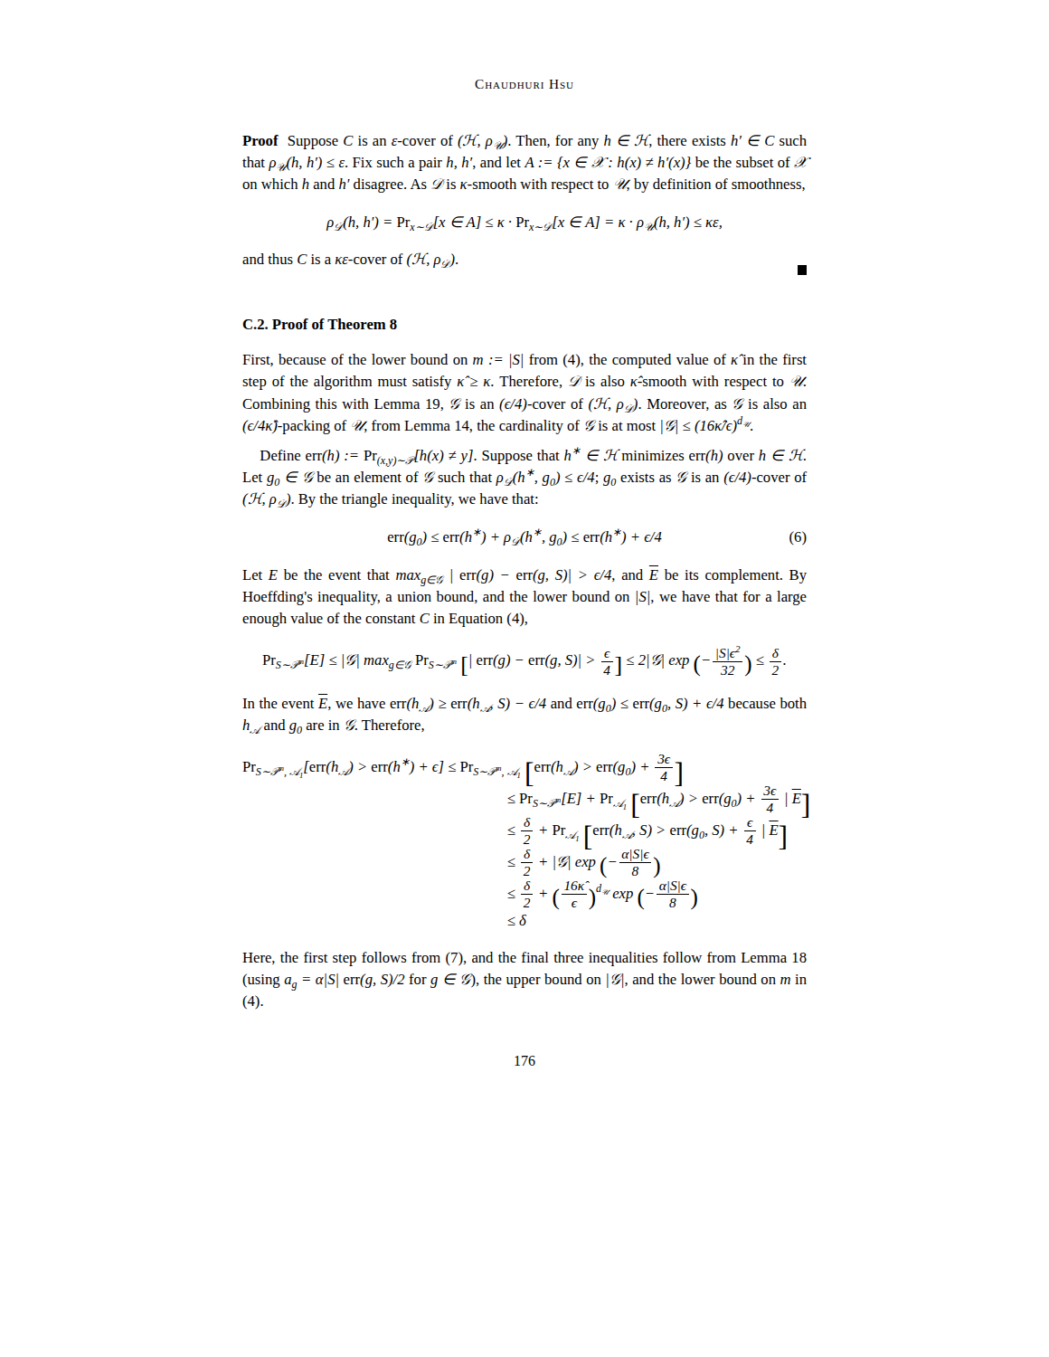Chaudhuri Hsu
Proof Suppose C is an ε-cover of (ℋ, ρ𝒰). Then, for any h ∈ ℋ, there exists h′ ∈ C such that ρ𝒰(h, h′) ≤ ε. Fix such a pair h, h′, and let A := {x ∈ 𝒳 : h(x) ≠ h′(x)} be the subset of 𝒳 on which h and h′ disagree. As 𝒟 is κ-smooth with respect to 𝒰, by definition of smoothness,
ρ𝒟(h, h′) = Prx∼𝒟[x ∈ A] ≤ κ · Prx∼𝒟[x ∈ A] = κ · ρ𝒰(h, h′) ≤ κε,
and thus C is a κε-cover of (ℋ, ρ𝒟).
C.2. Proof of Theorem 8
First, because of the lower bound on m := |S| from (4), the computed value of κ̂ in the first step of the algorithm must satisfy κ̂ ≥ κ. Therefore, 𝒟 is also κ̂-smooth with respect to 𝒰. Combining this with Lemma 19, 𝒢 is an (ϵ/4)-cover of (ℋ, ρ𝒟). Moreover, as 𝒢 is also an (ϵ/4κ̂)-packing of 𝒰, from Lemma 14, the cardinality of 𝒢 is at most |𝒢| ≤ (16κ̂/ϵ)d𝒰.
Define err(h) := Pr(x,y)∼𝒫[h(x) ≠ y]. Suppose that h∗ ∈ ℋ minimizes err(h) over h ∈ ℋ. Let g0 ∈ 𝒢 be an element of 𝒢 such that ρ𝒟(h∗, g0) ≤ ϵ/4; g0 exists as 𝒢 is an (ϵ/4)-cover of (ℋ, ρ𝒟). By the triangle inequality, we have that:
err(g0) ≤ err(h∗) + ρ𝒟(h∗, g0) ≤ err(h∗) + ϵ/4 (6)
Let E be the event that maxg∈𝒢 | err(g) − err(g, S)| > ϵ/4, and E be its complement. By Hoeffding's inequality, a union bound, and the lower bound on |S|, we have that for a large enough value of the constant C in Equation (4),
PrS∼𝒫m[E] ≤ |𝒢| maxg∈𝒢 PrS∼𝒫m [| err(g) − err(g, S)| > ϵ 4] ≤ 2|𝒢| exp (−|S|ϵ232) ≤ δ 2.
In the event E, we have err(h𝒜) ≥ err(h𝒜, S) − ϵ/4 and err(g0) ≤ err(g0, S) + ϵ/4 because both h𝒜 and g0 are in 𝒢. Therefore,
PrS∼𝒫m, 𝒜1[err(h𝒜) > err(h∗) + ϵ] ≤
PrS∼𝒫m, 𝒜1 [err(h𝒜) > err(g0) + 3ϵ 4]
≤
PrS∼𝒫m[E] + Pr𝒜1 [err(h𝒜) > err(g0) + 3ϵ 4 | E]
≤
δ 2 + Pr𝒜1 [err(h𝒜, S) > err(g0, S) + ϵ 4 | E]
≤
δ 2 + |𝒢| exp (−α|S|ϵ 8)
≤
δ 2 + (16κ̂ϵ)d𝒰 exp (−α|S|ϵ 8)
≤
δ
Here, the first step follows from (7), and the final three inequalities follow from Lemma 18 (using ag = α|S| err(g, S)/2 for g ∈ 𝒢), the upper bound on |𝒢|, and the lower bound on m in (4).
176